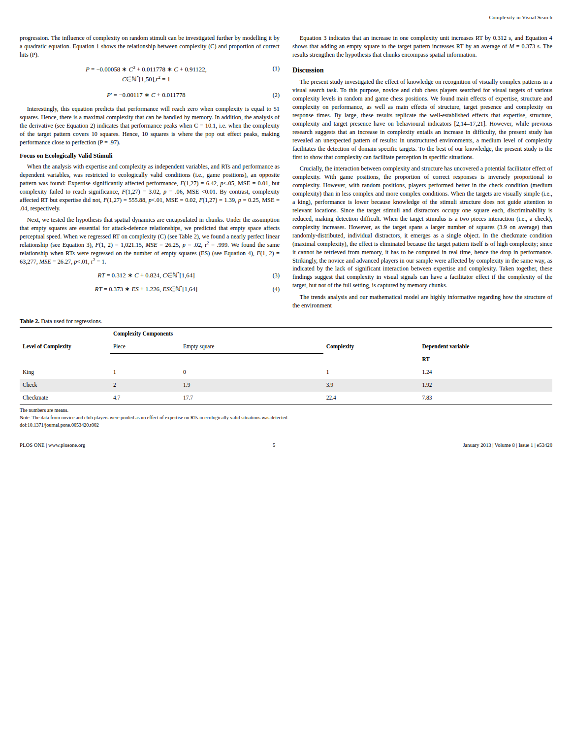Complexity in Visual Search
progression. The influence of complexity on random stimuli can be investigated further by modelling it by a quadratic equation. Equation 1 shows the relationship between complexity (C) and proportion of correct hits (P).
(1) P = −0.00058 ∗ C2 + 0.011778 ∗ C + 0.91122, C∈ℕ*[1,50],r2 = 1
(2) P′ = −0.00117 ∗ C + 0.011778
Interestingly, this equation predicts that performance will reach zero when complexity is equal to 51 squares. Hence, there is a maximal complexity that can be handled by memory. In addition, the analysis of the derivative (see Equation 2) indicates that performance peaks when C = 10.1, i.e. when the complexity of the target pattern covers 10 squares. Hence, 10 squares is where the pop out effect peaks, making performance close to perfection (P = .97).
Focus on Ecologically Valid Stimuli
When the analysis with expertise and complexity as independent variables, and RTs and performance as dependent variables, was restricted to ecologically valid conditions (i.e., game positions), an opposite pattern was found: Expertise significantly affected performance, F(1,27) = 6.42, p<.05, MSE = 0.01, but complexity failed to reach significance, F(1,27) = 3.02, p = .06, MSE <0.01. By contrast, complexity affected RT but expertise did not, F(1,27) = 555.88, p<.01, MSE = 0.02, F(1,27) = 1.39, p = 0.25, MSE = .04, respectively.
Next, we tested the hypothesis that spatial dynamics are encapsulated in chunks. Under the assumption that empty squares are essential for attack-defence relationships, we predicted that empty space affects perceptual speed. When we regressed RT on complexity (C) (see Table 2), we found a nearly perfect linear relationship (see Equation 3), F(1, 2) = 1,021.15, MSE = 26.25, p = .02, r2 = .999. We found the same relationship when RTs were regressed on the number of empty squares (ES) (see Equation 4), F(1, 2) = 63,277, MSE = 26.27, p<.01, r2 = 1.
(3) RT = 0.312 ∗ C + 0.824, C∈ℕ*[1,64]
(4) RT = 0.373 ∗ ES + 1.226, ES∈ℕ*[1,64]
Equation 3 indicates that an increase in one complexity unit increases RT by 0.312 s, and Equation 4 shows that adding an empty square to the target pattern increases RT by an average of M = 0.373 s. The results strengthen the hypothesis that chunks encompass spatial information.
Discussion
The present study investigated the effect of knowledge on recognition of visually complex patterns in a visual search task. To this purpose, novice and club chess players searched for visual targets of various complexity levels in random and game chess positions. We found main effects of expertise, structure and complexity on performance, as well as main effects of structure, target presence and complexity on response times. By large, these results replicate the well-established effects that expertise, structure, complexity and target presence have on behavioural indicators [2,14–17,21]. However, while previous research suggests that an increase in complexity entails an increase in difficulty, the present study has revealed an unexpected pattern of results: in unstructured environments, a medium level of complexity facilitates the detection of domain-specific targets. To the best of our knowledge, the present study is the first to show that complexity can facilitate perception in specific situations.
Crucially, the interaction between complexity and structure has uncovered a potential facilitator effect of complexity. With game positions, the proportion of correct responses is inversely proportional to complexity. However, with random positions, players performed better in the check condition (medium complexity) than in less complex and more complex conditions. When the targets are visually simple (i.e., a king), performance is lower because knowledge of the stimuli structure does not guide attention to relevant locations. Since the target stimuli and distractors occupy one square each, discriminability is reduced, making detection difficult. When the target stimulus is a two-pieces interaction (i.e., a check), complexity increases. However, as the target spans a larger number of squares (3.9 on average) than randomly-distributed, individual distractors, it emerges as a single object. In the checkmate condition (maximal complexity), the effect is eliminated because the target pattern itself is of high complexity; since it cannot be retrieved from memory, it has to be computed in real time, hence the drop in performance. Strikingly, the novice and advanced players in our sample were affected by complexity in the same way, as indicated by the lack of significant interaction between expertise and complexity. Taken together, these findings suggest that complexity in visual signals can have a facilitator effect if the complexity of the target, but not of the full setting, is captured by memory chunks.
The trends analysis and our mathematical model are highly informative regarding how the structure of the environment
Table 2. Data used for regressions.
| Level of Complexity | Complexity Components | Complexity | Dependent variable |
| --- | --- | --- | --- |
| Piece | Empty square |
| | | | | RT |
| King | 1 | 0 | 1 | 1.24 |
| Check | 2 | 1.9 | 3.9 | 1.92 |
| Checkmate | 4.7 | 17.7 | 22.4 | 7.83 |
The numbers are means.
Note. The data from novice and club players were pooled as no effect of expertise on RTs in ecologically valid situations was detected.
doi:10.1371/journal.pone.0053420.t002
PLOS ONE | www.plosone.org
5
January 2013 | Volume 8 | Issue 1 | e53420